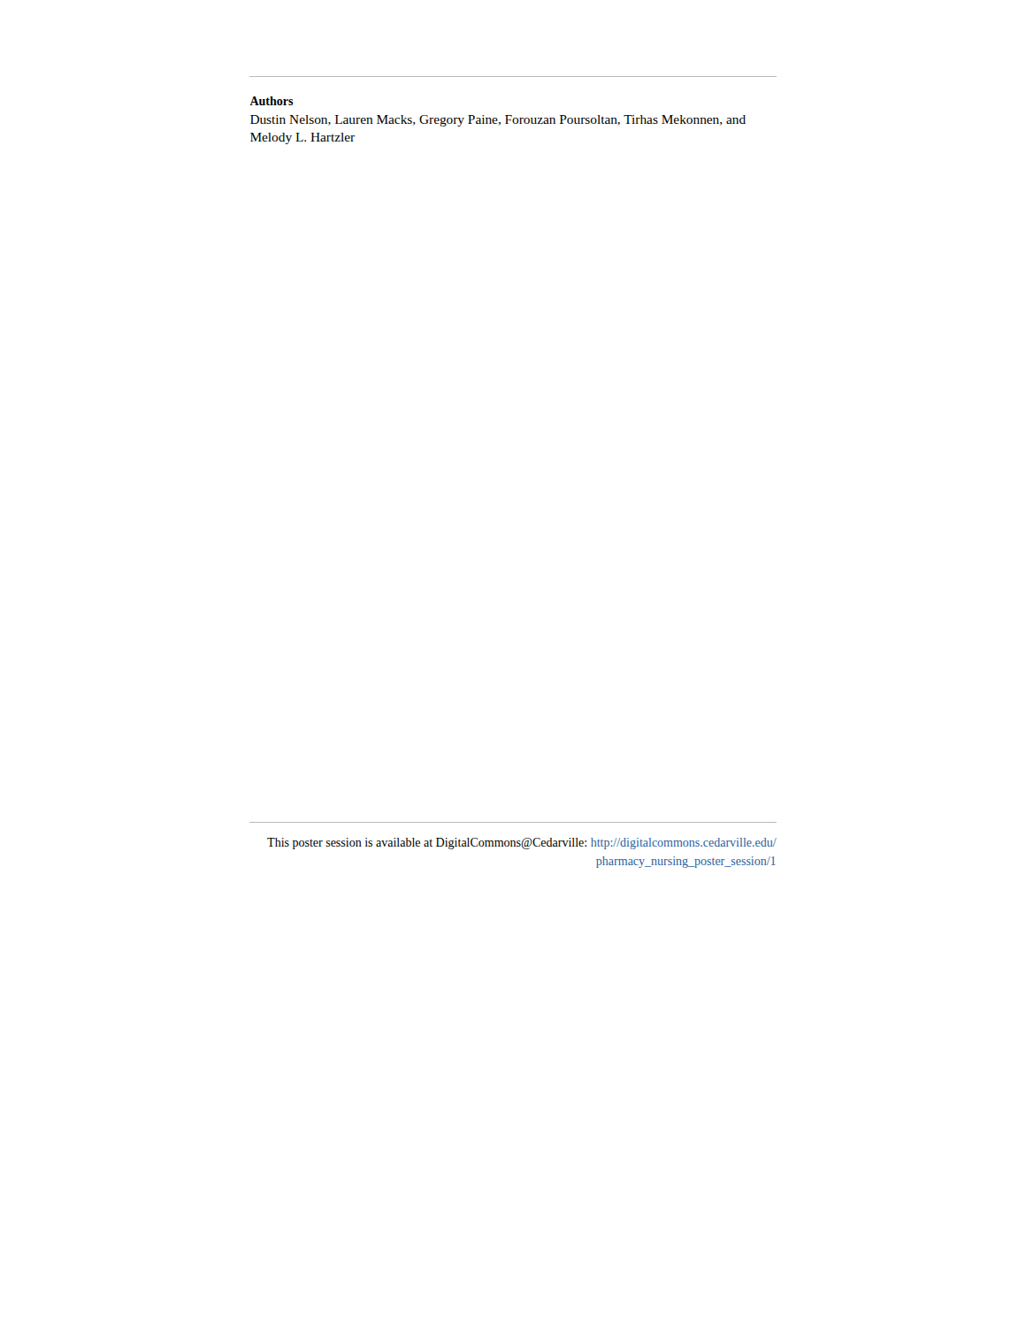Authors
Dustin Nelson, Lauren Macks, Gregory Paine, Forouzan Poursoltan, Tirhas Mekonnen, and Melody L. Hartzler
This poster session is available at DigitalCommons@Cedarville: http://digitalcommons.cedarville.edu/
pharmacy_nursing_poster_session/1